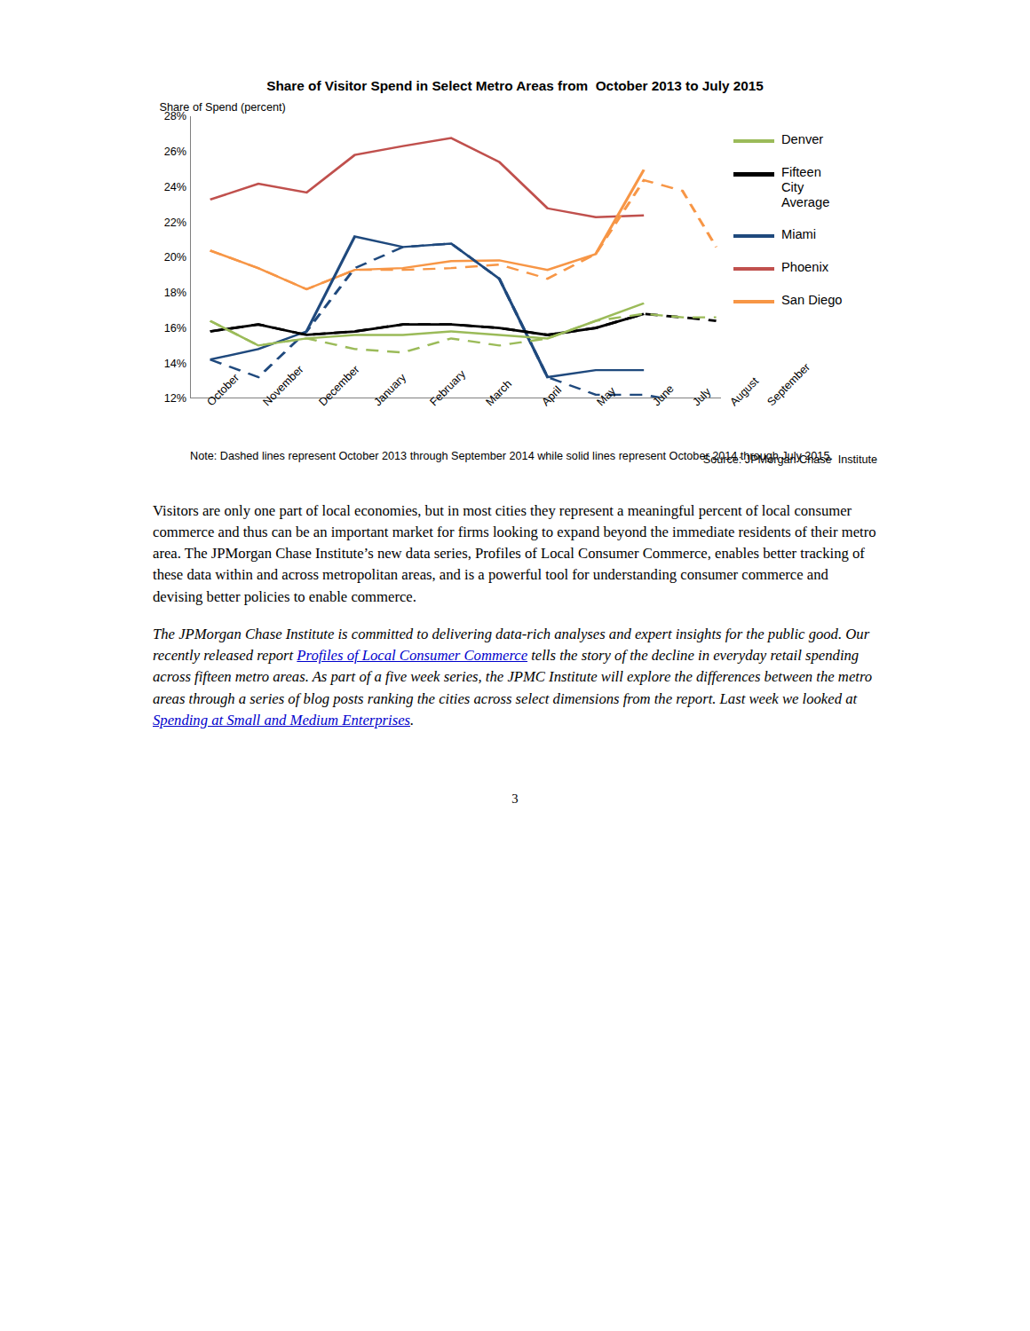Share of Visitor Spend in Select Metro Areas from October 2013 to July 2015
Share of Spend (percent)
28% 26% 24% 22% 20% 18% 16% 14% 12%
October November December January February March April May June July August September
Denver
Fifteen
City
Average
Miami
Phoenix
San Diego
Note: Dashed lines represent October 2013 through September 2014 while solid lines represent October 2014 through July 2015.
Source: JPMorgan Chase Institute
Visitors are only one part of local economies, but in most cities they represent a meaningful percent of local consumer commerce and thus can be an important market for firms looking to expand beyond the immediate residents of their metro area. The JPMorgan Chase Institute’s new data series, Profiles of Local Consumer Commerce, enables better tracking of these data within and across metropolitan areas, and is a powerful tool for understanding consumer commerce and devising better policies to enable commerce.
The JPMorgan Chase Institute is committed to delivering data-rich analyses and expert insights for the public good. Our recently released report Profiles of Local Consumer Commerce tells the story of the decline in everyday retail spending across fifteen metro areas. As part of a five week series, the JPMC Institute will explore the differences between the metro areas through a series of blog posts ranking the cities across select dimensions from the report. Last week we looked at Spending at Small and Medium Enterprises.
3